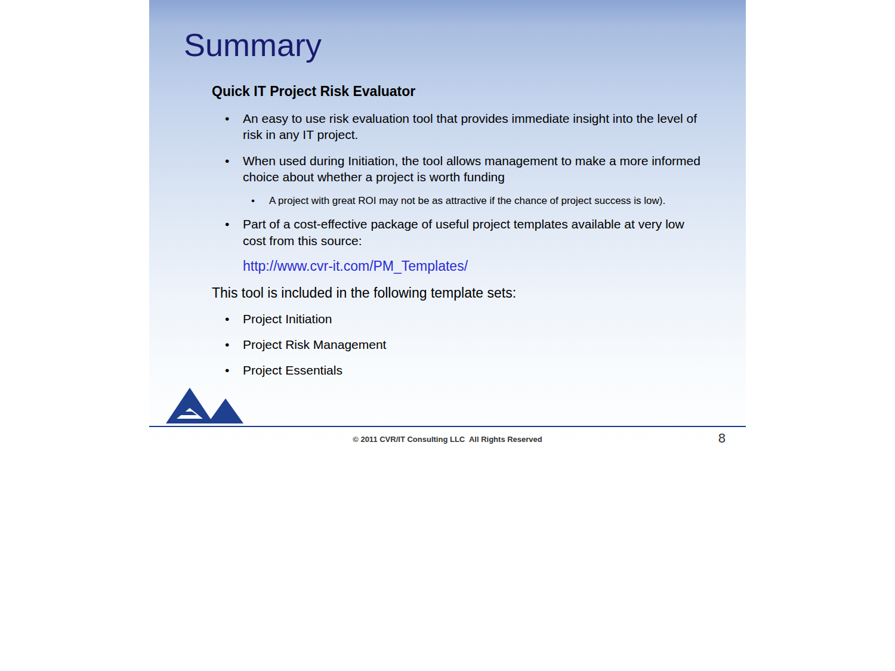Summary
Quick IT Project Risk Evaluator
An easy to use risk evaluation tool that provides immediate insight into the level of risk in any IT project.
When used during Initiation, the tool allows management to make a more informed choice about whether a project is worth funding
A project with great ROI may not be as attractive if the chance of project success is low).
Part of a cost-effective package of useful project templates available at very low cost from this source:
http://www.cvr-it.com/PM_Templates/
This tool is included in the following template sets:
Project Initiation
Project Risk Management
Project Essentials
© 2011 CVR/IT Consulting LLC All Rights Reserved
8